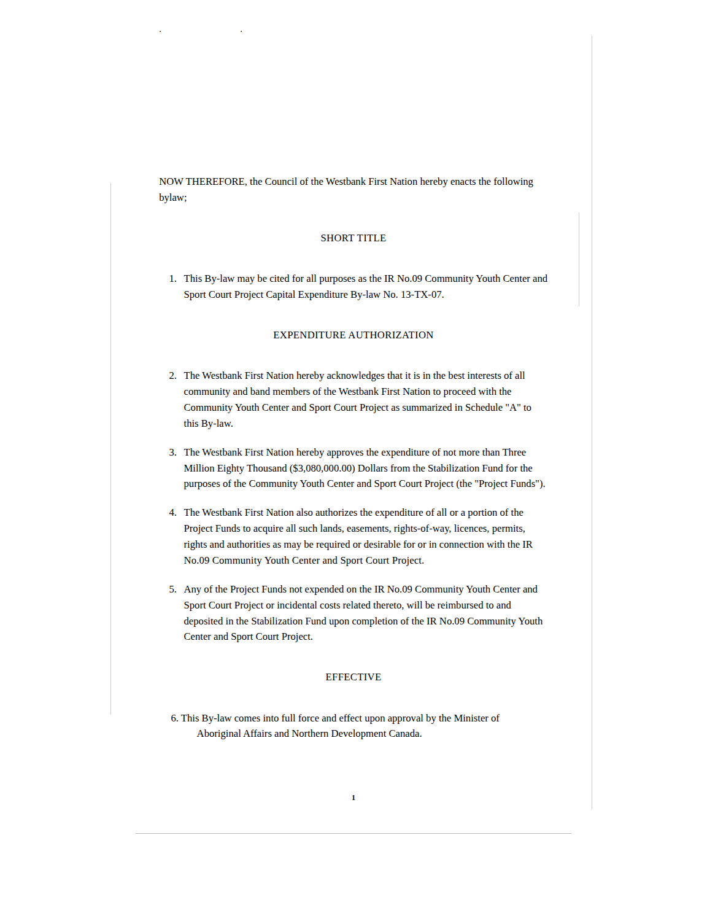. .
NOW THEREFORE, the Council of the Westbank First Nation hereby enacts the following bylaw;
SHORT TITLE
1. This By-law may be cited for all purposes as the IR No.09 Community Youth Center and Sport Court Project Capital Expenditure By-law No. 13-TX-07.
EXPENDITURE AUTHORIZATION
2. The Westbank First Nation hereby acknowledges that it is in the best interests of all community and band members of the Westbank First Nation to proceed with the Community Youth Center and Sport Court Project as summarized in Schedule "A" to this By-law.
3. The Westbank First Nation hereby approves the expenditure of not more than Three Million Eighty Thousand ($3,080,000.00) Dollars from the Stabilization Fund for the purposes of the Community Youth Center and Sport Court Project (the "Project Funds").
4. The Westbank First Nation also authorizes the expenditure of all or a portion of the Project Funds to acquire all such lands, easements, rights-of-way, licences, permits, rights and authorities as may be required or desirable for or in connection with the IR No.09 Community Youth Center and Sport Court Project.
5. Any of the Project Funds not expended on the IR No.09 Community Youth Center and Sport Court Project or incidental costs related thereto, will be reimbursed to and deposited in the Stabilization Fund upon completion of the IR No.09 Community Youth Center and Sport Court Project.
EFFECTIVE
6. This By-law comes into full force and effect upon approval by the Minister of Aboriginal Affairs and Northern Development Canada.
1